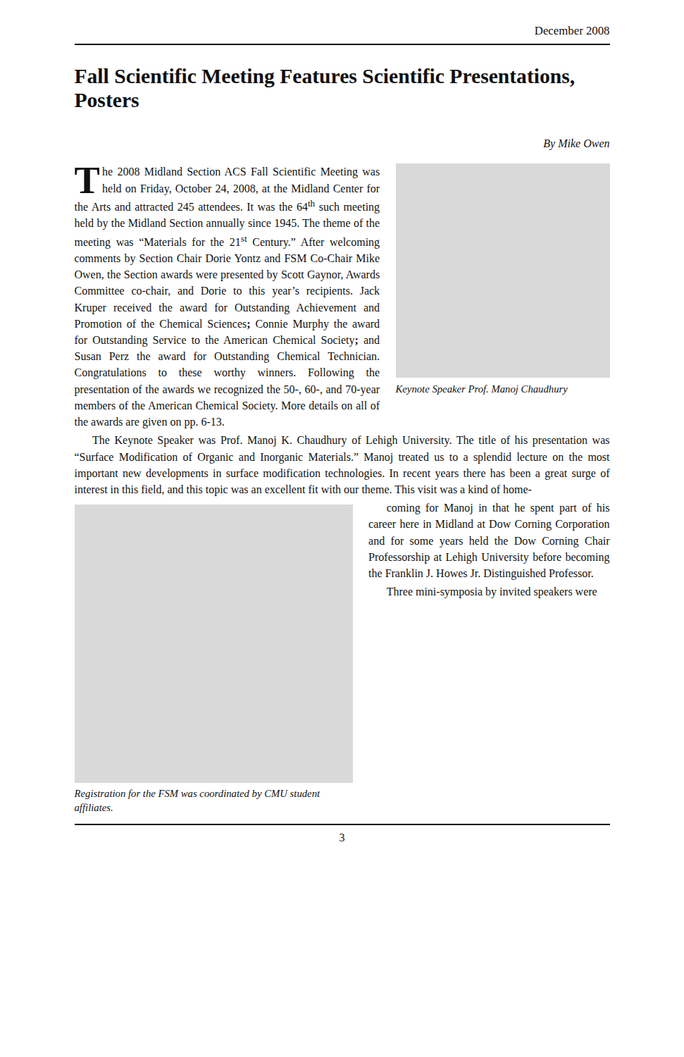December 2008
Fall Scientific Meeting Features Scientific Presentations, Posters
By Mike Owen
Keynote Speaker Prof. Manoj Chaudhury
The 2008 Midland Section ACS Fall Scientific Meeting was held on Friday, October 24, 2008, at the Midland Center for the Arts and attracted 245 attendees. It was the 64th such meeting held by the Midland Section annually since 1945. The theme of the meeting was “Materials for the 21st Century.” After welcoming comments by Section Chair Dorie Yontz and FSM Co-Chair Mike Owen, the Section awards were presented by Scott Gaynor, Awards Committee co-chair, and Dorie to this year’s recipients. Jack Kruper received the award for Outstanding Achievement and Promotion of the Chemical Sciences; Connie Murphy the award for Outstanding Service to the American Chemical Society; and Susan Perz the award for Outstanding Chemical Technician. Congratulations to these worthy winners. Following the presentation of the awards we recognized the 50-, 60-, and 70-year members of the American Chemical Society. More details on all of the awards are given on pp. 6-13.
The Keynote Speaker was Prof. Manoj K. Chaudhury of Lehigh University. The title of his presentation was “Surface Modification of Organic and Inorganic Materials.” Manoj treated us to a splendid lecture on the most important new developments in surface modification technologies. In recent years there has been a great surge of interest in this field, and this topic was an excellent fit with our theme. This visit was a kind of home-
Registration for the FSM was coordinated by CMU student affiliates.
coming for Manoj in that he spent part of his career here in Midland at Dow Corning Corporation and for some years held the Dow Corning Chair Professorship at Lehigh University before becoming the Franklin J. Howes Jr. Distinguished Professor.
Three mini-symposia by invited speakers were
3